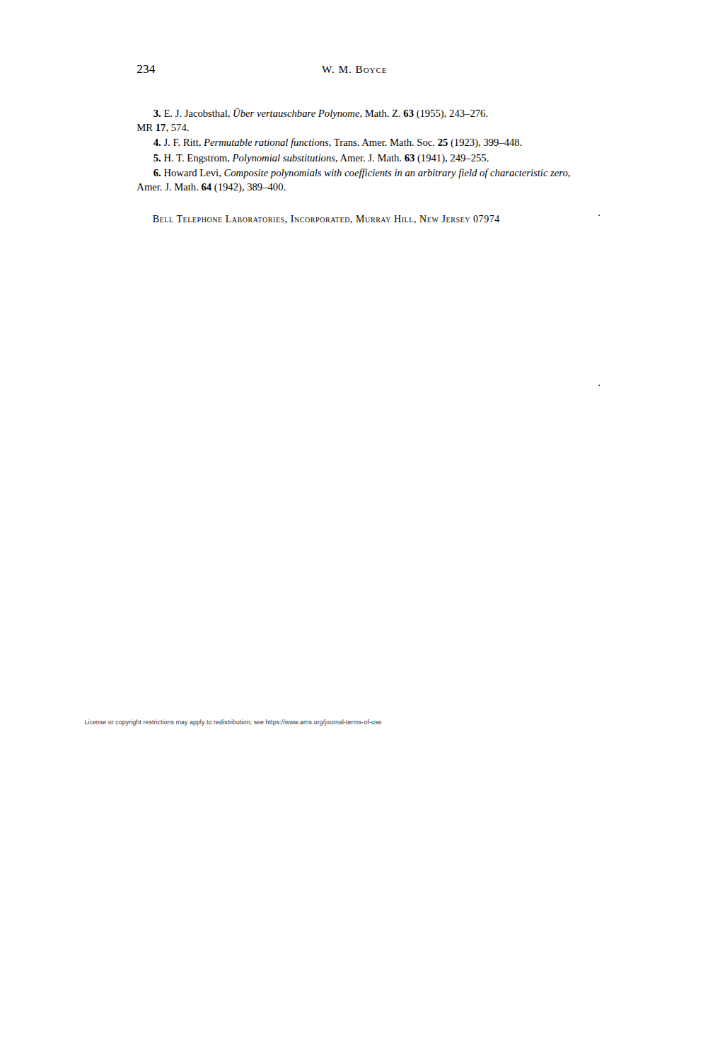234 W. M. Boyce
3. E. J. Jacobsthal, Über vertauschbare Polynome, Math. Z. 63 (1955), 243–276. MR 17, 574.
4. J. F. Ritt, Permutable rational functions, Trans. Amer. Math. Soc. 25 (1923), 399–448.
5. H. T. Engstrom, Polynomial substitutions, Amer. J. Math. 63 (1941), 249–255.
6. Howard Levi, Composite polynomials with coefficients in an arbitrary field of characteristic zero, Amer. J. Math. 64 (1942), 389–400.
Bell Telephone Laboratories, Incorporated, Murray Hill, New Jersey 07974
. .
License or copyright restrictions may apply to redistribution; see https://www.ams.org/journal-terms-of-use